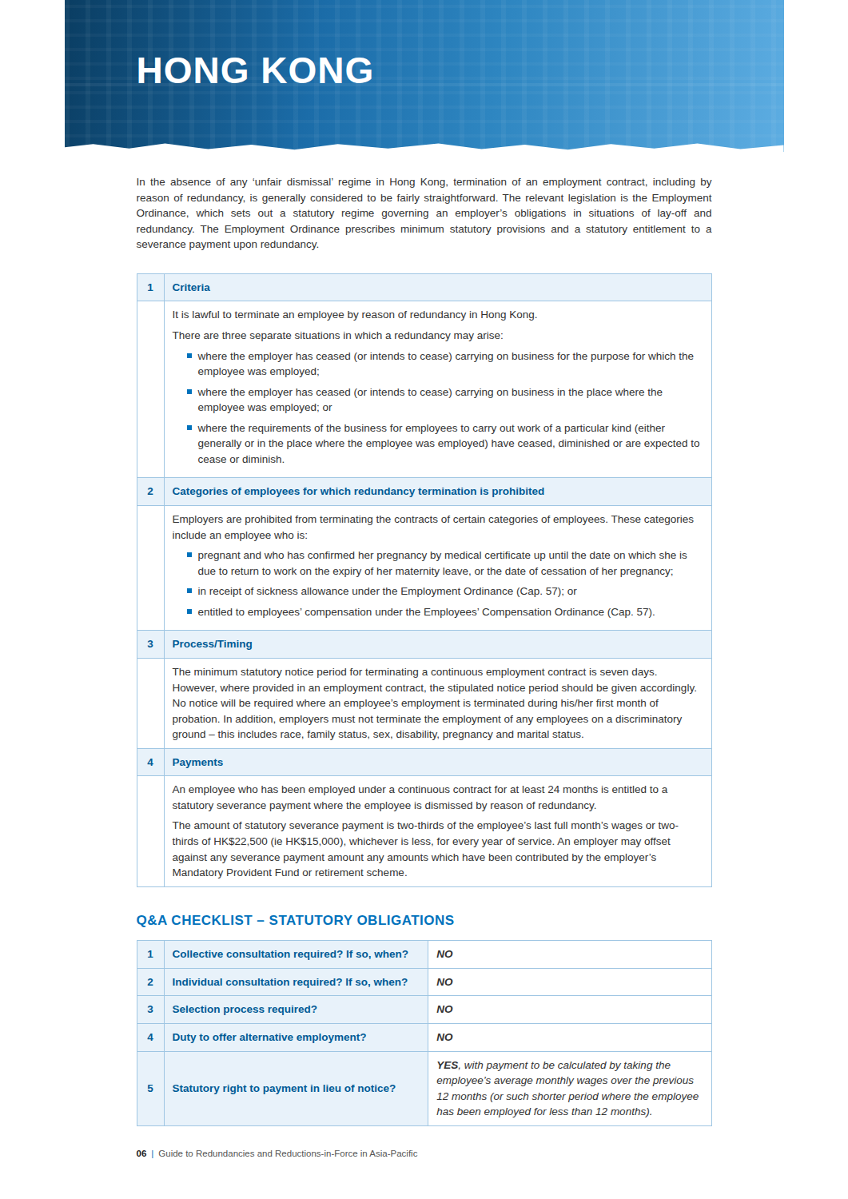Hong Kong
In the absence of any ‘unfair dismissal’ regime in Hong Kong, termination of an employment contract, including by reason of redundancy, is generally considered to be fairly straightforward. The relevant legislation is the Employment Ordinance, which sets out a statutory regime governing an employer’s obligations in situations of lay-off and redundancy. The Employment Ordinance prescribes minimum statutory provisions and a statutory entitlement to a severance payment upon redundancy.
| 1 | Criteria |
| | It is lawful to terminate an employee by reason of redundancy in Hong Kong. There are three separate situations in which a redundancy may arise: where the employer has ceased (or intends to cease) carrying on business for the purpose for which the employee was employed; where the employer has ceased (or intends to cease) carrying on business in the place where the employee was employed; or where the requirements of the business for employees to carry out work of a particular kind (either generally or in the place where the employee was employed) have ceased, diminished or are expected to cease or diminish. |
| 2 | Categories of employees for which redundancy termination is prohibited |
| | Employers are prohibited from terminating the contracts of certain categories of employees. These categories include an employee who is: pregnant and who has confirmed her pregnancy by medical certificate up until the date on which she is due to return to work on the expiry of her maternity leave, or the date of cessation of her pregnancy; in receipt of sickness allowance under the Employment Ordinance (Cap. 57); or entitled to employees’ compensation under the Employees’ Compensation Ordinance (Cap. 57). |
| 3 | Process/Timing |
| | The minimum statutory notice period for terminating a continuous employment contract is seven days. However, where provided in an employment contract, the stipulated notice period should be given accordingly. No notice will be required where an employee’s employment is terminated during his/her first month of probation. In addition, employers must not terminate the employment of any employees on a discriminatory ground – this includes race, family status, sex, disability, pregnancy and marital status. |
| 4 | Payments |
| | An employee who has been employed under a continuous contract for at least 24 months is entitled to a statutory severance payment where the employee is dismissed by reason of redundancy. The amount of statutory severance payment is two-thirds of the employee’s last full month’s wages or two-thirds of HK$22,500 (ie HK$15,000), whichever is less, for every year of service. An employer may offset against any severance payment amount any amounts which have been contributed by the employer’s Mandatory Provident Fund or retirement scheme. |
Q&A Checklist – Statutory Obligations
| 1 | Collective consultation required? If so, when? | NO |
| 2 | Individual consultation required? If so, when? | NO |
| 3 | Selection process required? | NO |
| 4 | Duty to offer alternative employment? | NO |
| 5 | Statutory right to payment in lieu of notice? | YES , with payment to be calculated by taking the employee’s average monthly wages over the previous 12 months (or such shorter period where the employee has been employed for less than 12 months). |
06|Guide to Redundancies and Reductions-in-Force in Asia-Pacific